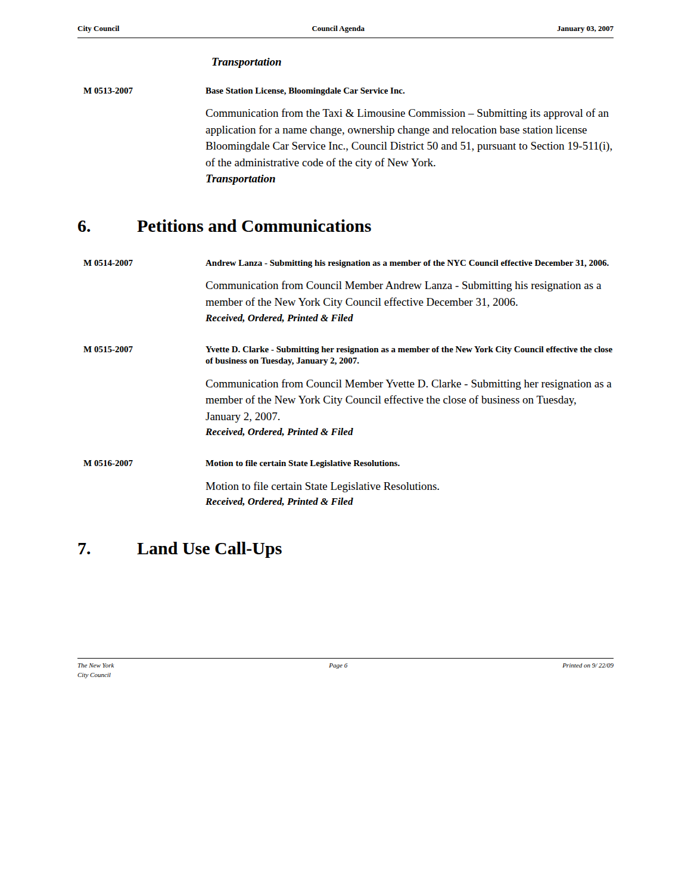City Council
Council Agenda
January 03, 2007
Transportation
M 0513-2007
Base Station License, Bloomingdale Car Service Inc.
Communication from the Taxi & Limousine Commission – Submitting its approval of an application for a name change, ownership change and relocation base station license Bloomingdale Car Service Inc., Council District 50 and 51, pursuant to Section 19-511(i), of the administrative code of the city of New York.
Transportation
6.
Petitions and Communications
M 0514-2007
Andrew Lanza - Submitting his resignation as a member of the NYC Council effective December 31, 2006.
Communication from Council Member Andrew Lanza - Submitting his resignation as a member of the New York City Council effective December 31, 2006.
Received, Ordered, Printed & Filed
M 0515-2007
Yvette D. Clarke - Submitting her resignation as a member of the New York City Council effective the close of business on Tuesday, January 2, 2007.
Communication from Council Member Yvette D. Clarke - Submitting her resignation as a member of the New York City Council effective the close of business on Tuesday, January 2, 2007.
Received, Ordered, Printed & Filed
M 0516-2007
Motion to file certain State Legislative Resolutions.
Motion to file certain State Legislative Resolutions.
Received, Ordered, Printed & Filed
7.
Land Use Call-Ups
The New York
City Council
Page 6
Printed on 9/ 22/09